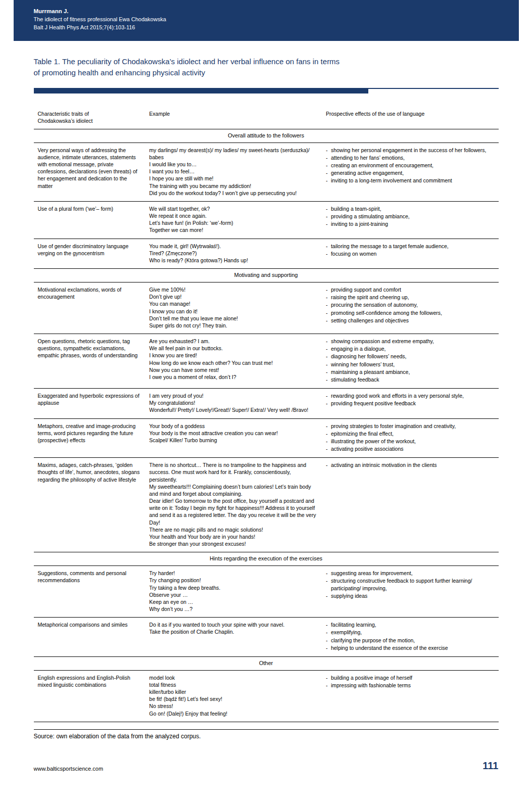Murrmann J.
The idiolect of fitness professional Ewa Chodakowska
Balt J Health Phys Act 2015;7(4):103-116
Table 1. The peculiarity of Chodakowska’s idiolect and her verbal influence on fans in terms
of promoting health and enhancing physical activity
| Characteristic traits of Chodakowska’s idiolect | Example | Prospective effects of the use of language |
| --- | --- | --- |
| Overall attitude to the followers |
| Very personal ways of addressing the audience, intimate utterances, statements with emotional message, private confessions, declarations (even threats) of her engagement and dedication to the matter | my darlings/ my dearest(s)/ my ladies/ my sweet-hearts (serduszka)/ babes I would like you to… I want you to feel… I hope you are still with me! The training with you became my addiction! Did you do the workout today? I won’t give up persecuting you! | showing her personal engagement in the success of her followers, attending to her fans’ emotions, creating an environment of encouragement, generating active engagement, inviting to a long-term involvement and commitment |
| Use of a plural form (‘we’– form) | We will start together, ok? We repeat it once again. Let’s have fun! (in Polish: ‘we’-form) Together we can more! | building a team-spirit, providing a stimulating ambiance, inviting to a joint-training |
| Use of gender discriminatory language verging on the gynocentrism | You made it, girl! (Wytrwałaś!). Tired? (Zmęczone?) Who is ready? (Która gotowa?) Hands up! | tailoring the message to a target female audience, focusing on women |
| Motivating and supporting |
| Motivational exclamations, words of encouragement | Give me 100%! Don’t give up! You can manage! I know you can do it! Don’t tell me that you leave me alone! Super girls do not cry! They train. | providing support and comfort raising the spirit and cheering up, procuring the sensation of autonomy, promoting self-confidence among the followers, setting challenges and objectives |
| Open questions, rhetoric questions, tag questions, sympathetic exclamations, empathic phrases, words of understanding | Are you exhausted? I am. We all feel pain in our buttocks. I know you are tired! How long do we know each other? You can trust me! Now you can have some rest! I owe you a moment of relax, don’t I? | showing compassion and extreme empathy, engaging in a dialogue, diagnosing her followers’ needs, winning her followers’ trust, maintaining a pleasant ambiance, stimulating feedback |
| Exaggerated and hyperbolic expressions of applause | I am very proud of you! My congratulations! Wonderful!/ Pretty!/ Lovely!/Great!/ Super!/ Extra!/ Very well! /Bravo! | rewarding good work and efforts in a very personal style, providing frequent positive feedback |
| Metaphors, creative and image-producing terms, word pictures regarding the future (prospective) effects | Your body of a goddess Your body is the most attractive creation you can wear! Scalpel/ Killer/ Turbo burning | proving strategies to foster imagination and creativity, epitomizing the final effect, illustrating the power of the workout, activating positive associations |
| Maxims, adages, catch-phrases, ‘golden thoughts of life’, humor, anecdotes, slogans regarding the philosophy of active lifestyle | There is no shortcut… There is no trampoline to the happiness and success. One must work hard for it. Frankly, conscientiously, persistently. My sweethearts!!! Complaining doesn’t burn calories! Let’s train body and mind and forget about complaining. Dear idler! Go tomorrow to the post office, buy yourself a postcard and write on it: Today I begin my fight for happiness!!! Address it to yourself and send it as a registered letter. The day you receive it will be the very Day! There are no magic pills and no magic solutions! Your health and Your body are in your hands! Be stronger than your strongest excuses! | activating an intrinsic motivation in the clients |
| Hints regarding the execution of the exercises |
| Suggestions, comments and personal recommendations | Try harder! Try changing position! Try taking a few deep breaths. Observe your … Keep an eye on … Why don’t you …? | suggesting areas for improvement, structuring constructive feedback to support further learning/ participating/ improving, supplying ideas |
| Metaphorical comparisons and similes | Do it as if you wanted to touch your spine with your navel. Take the position of Charlie Chaplin. | facilitating learning, exemplifying, clarifying the purpose of the motion, helping to understand the essence of the exercise |
| Other |
| English expressions and English-Polish mixed linguistic combinations | model look total fitness killer/turbo killer be fit! (bądź fit!) Let’s feel sexy! No stress! Go on! (Dalej!) Enjoy that feeling! | building a positive image of herself impressing with fashionable terms |
Source: own elaboration of the data from the analyzed corpus.
www.balticsportscience.com
111